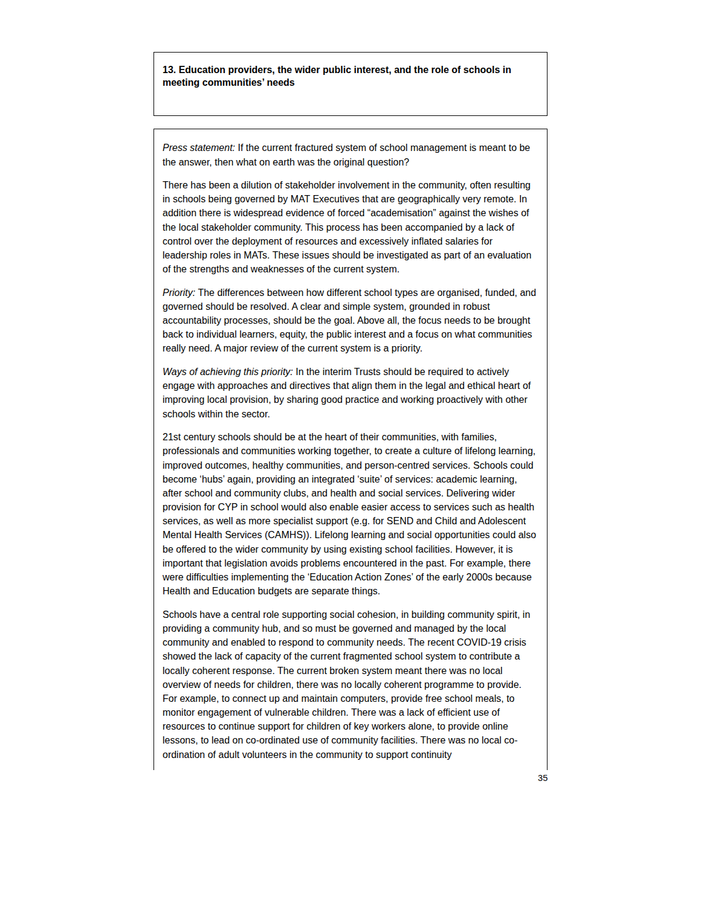13. Education providers, the wider public interest, and the role of schools in meeting communities’ needs
Press statement: If the current fractured system of school management is meant to be the answer, then what on earth was the original question?
There has been a dilution of stakeholder involvement in the community, often resulting in schools being governed by MAT Executives that are geographically very remote. In addition there is widespread evidence of forced “academisation” against the wishes of the local stakeholder community. This process has been accompanied by a lack of control over the deployment of resources and excessively inflated salaries for leadership roles in MATs. These issues should be investigated as part of an evaluation of the strengths and weaknesses of the current system.
Priority: The differences between how different school types are organised, funded, and governed should be resolved. A clear and simple system, grounded in robust accountability processes, should be the goal. Above all, the focus needs to be brought back to individual learners, equity, the public interest and a focus on what communities really need. A major review of the current system is a priority.
Ways of achieving this priority: In the interim Trusts should be required to actively engage with approaches and directives that align them in the legal and ethical heart of improving local provision, by sharing good practice and working proactively with other schools within the sector.
21st century schools should be at the heart of their communities, with families, professionals and communities working together, to create a culture of lifelong learning, improved outcomes, healthy communities, and person-centred services. Schools could become ‘hubs’ again, providing an integrated ‘suite’ of services: academic learning, after school and community clubs, and health and social services. Delivering wider provision for CYP in school would also enable easier access to services such as health services, as well as more specialist support (e.g. for SEND and Child and Adolescent Mental Health Services (CAMHS)). Lifelong learning and social opportunities could also be offered to the wider community by using existing school facilities. However, it is important that legislation avoids problems encountered in the past. For example, there were difficulties implementing the ‘Education Action Zones’ of the early 2000s because Health and Education budgets are separate things.
Schools have a central role supporting social cohesion, in building community spirit, in providing a community hub, and so must be governed and managed by the local community and enabled to respond to community needs. The recent COVID-19 crisis showed the lack of capacity of the current fragmented school system to contribute a locally coherent response. The current broken system meant there was no local overview of needs for children, there was no locally coherent programme to provide. For example, to connect up and maintain computers, provide free school meals, to monitor engagement of vulnerable children. There was a lack of efficient use of resources to continue support for children of key workers alone, to provide online lessons, to lead on co-ordinated use of community facilities. There was no local co-ordination of adult volunteers in the community to support continuity
35